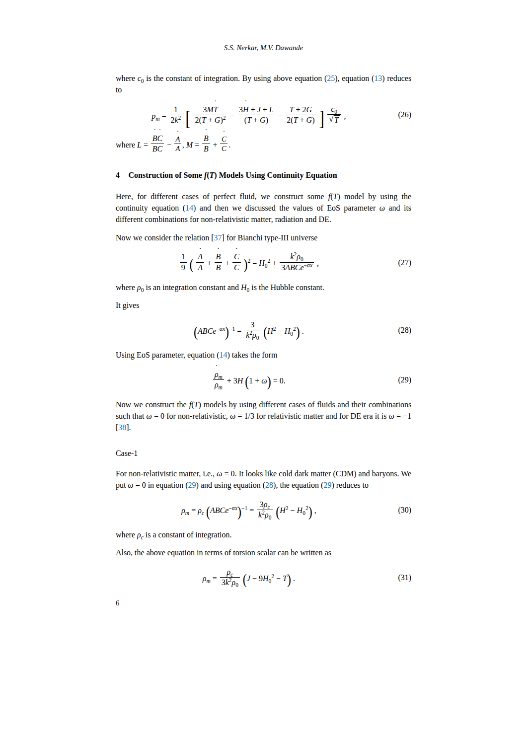S.S. Nerkar, M.V. Dawande
where c0 is the constant of integration. By using above equation (25), equation (13) reduces to
pm = 1 2 k2 [ 3 MT 2(T + G)2 − 3 H + J + L (T + G) − T + 2 G 2(T + G) ] c0 T ,
(26)
where L = BC BC − AA, M = BB + CC.
4 Construction of Some f(T) Models Using Continuity Equation
Here, for different cases of perfect fluid, we construct some f(T) model by using the continuity equation (14) and then we discussed the values of EoS parameter ω and its different combinations for non-relativistic matter, radiation and DE.
Now we consider the relation [37] for Bianchi type-III universe
1 9 ( A A + B B + C C )2 = H02 + k2ρ0 3 ABCe−αx ,
(27)
where ρ0 is an integration constant and H0 is the Hubble constant.
It gives
(ABCe−αx)−1 = 3 k2ρ0 (H2 − H02) .
(28)
Using EoS parameter, equation (14) takes the form
ρm ρm + 3 H (1 + ω) = 0.
(29)
Now we construct the f(T) models by using different cases of fluids and their combinations such that ω = 0 for non-relativistic, ω = 1/3 for relativistic matter and for DE era it is ω = −1 [38].
Case-1
For non-relativistic matter, i.e., ω = 0. It looks like cold dark matter (CDM) and baryons. We put ω = 0 in equation (29) and using equation (28), the equation (29) reduces to
ρm = ρc (ABCe−αx)−1 = 3 ρc k2ρ0 (H2 − H02) ,
(30)
where ρc is a constant of integration.
Also, the above equation in terms of torsion scalar can be written as
ρm = ρc 3 k2ρ0 (J − 9 H02 − T) .
(31)
6